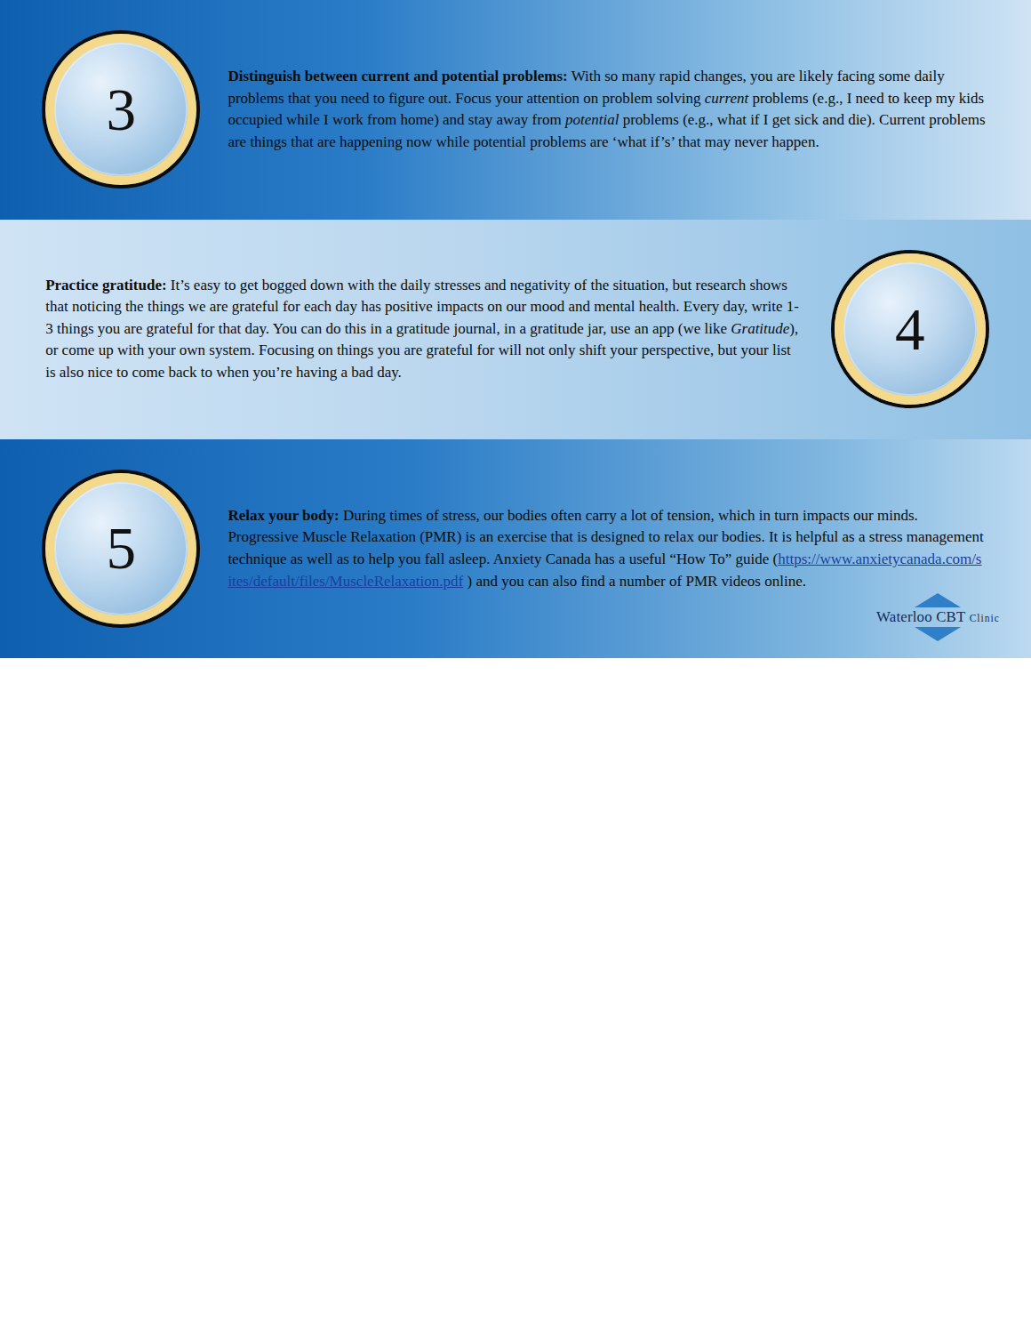3
Distinguish between current and potential problems: With so many rapid changes, you are likely facing some daily problems that you need to figure out. Focus your attention on problem solving current problems (e.g., I need to keep my kids occupied while I work from home) and stay away from potential problems (e.g., what if I get sick and die). Current problems are things that are happening now while potential problems are ‘what if’s’ that may never happen.
4
Practice gratitude: It’s easy to get bogged down with the daily stresses and negativity of the situation, but research shows that noticing the things we are grateful for each day has positive impacts on our mood and mental health. Every day, write 1-3 things you are grateful for that day. You can do this in a gratitude journal, in a gratitude jar, use an app (we like Gratitude), or come up with your own system. Focusing on things you are grateful for will not only shift your perspective, but your list is also nice to come back to when you’re having a bad day.
5
Relax your body: During times of stress, our bodies often carry a lot of tension, which in turn impacts our minds. Progressive Muscle Relaxation (PMR) is an exercise that is designed to relax our bodies. It is helpful as a stress management technique as well as to help you fall asleep. Anxiety Canada has a useful “How To” guide (https://www.anxietycanada.com/sites/default/files/MuscleRelaxation.pdf ) and you can also find a number of PMR videos online.
Waterloo CBT Clinic